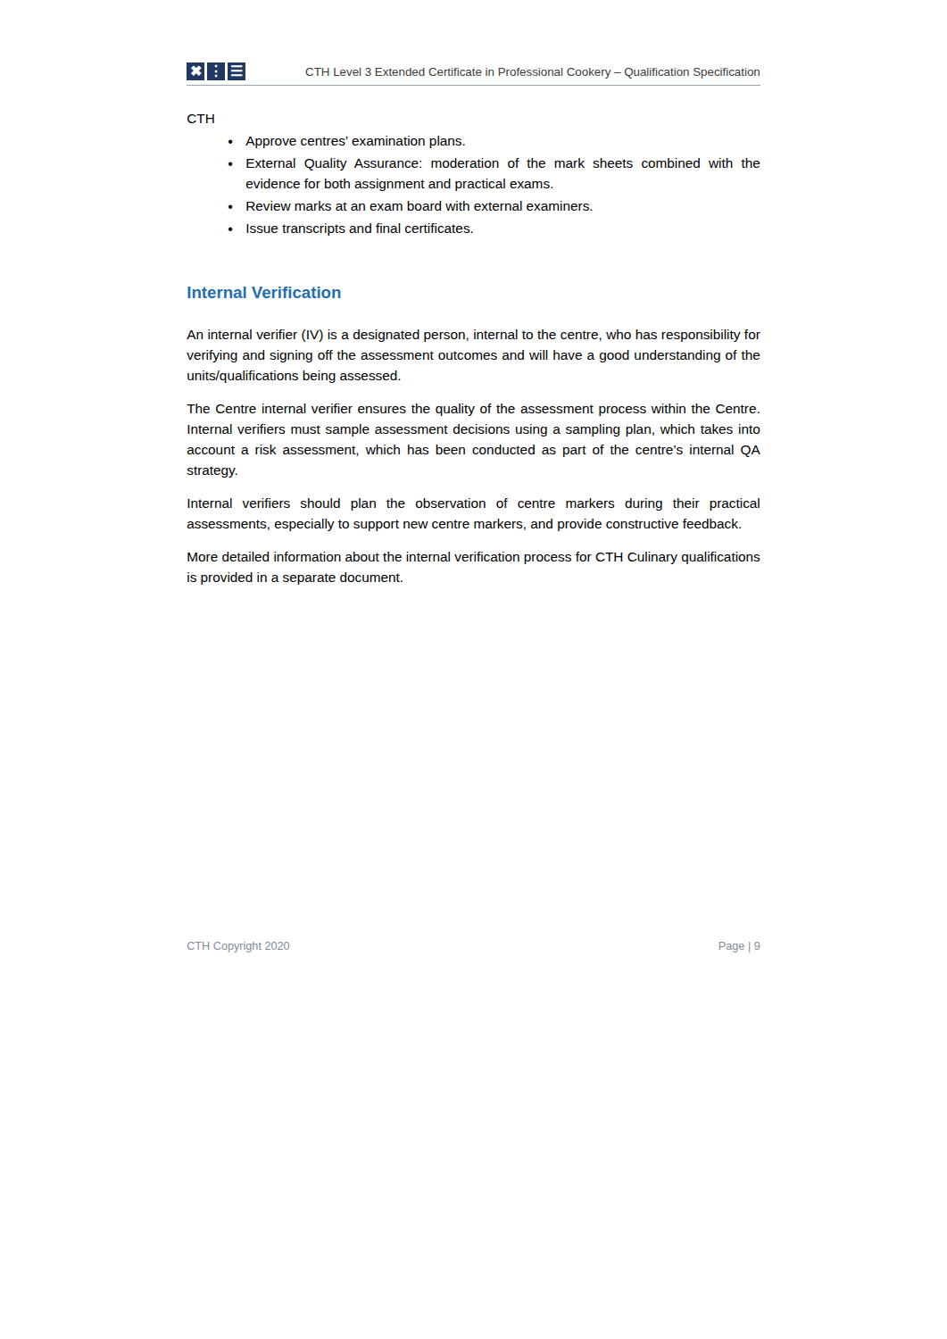✖⋮☰
CTH Level 3 Extended Certificate in Professional Cookery – Qualification Specification
CTH
Approve centres’ examination plans.
External Quality Assurance: moderation of the mark sheets combined with the evidence for both assignment and practical exams.
Review marks at an exam board with external examiners.
Issue transcripts and final certificates.
Internal Verification
An internal verifier (IV) is a designated person, internal to the centre, who has responsibility for verifying and signing off the assessment outcomes and will have a good understanding of the units/qualifications being assessed.
The Centre internal verifier ensures the quality of the assessment process within the Centre. Internal verifiers must sample assessment decisions using a sampling plan, which takes into account a risk assessment, which has been conducted as part of the centre’s internal QA strategy.
Internal verifiers should plan the observation of centre markers during their practical assessments, especially to support new centre markers, and provide constructive feedback.
More detailed information about the internal verification process for CTH Culinary qualifications is provided in a separate document.
CTH Copyright 2020
Page | 9